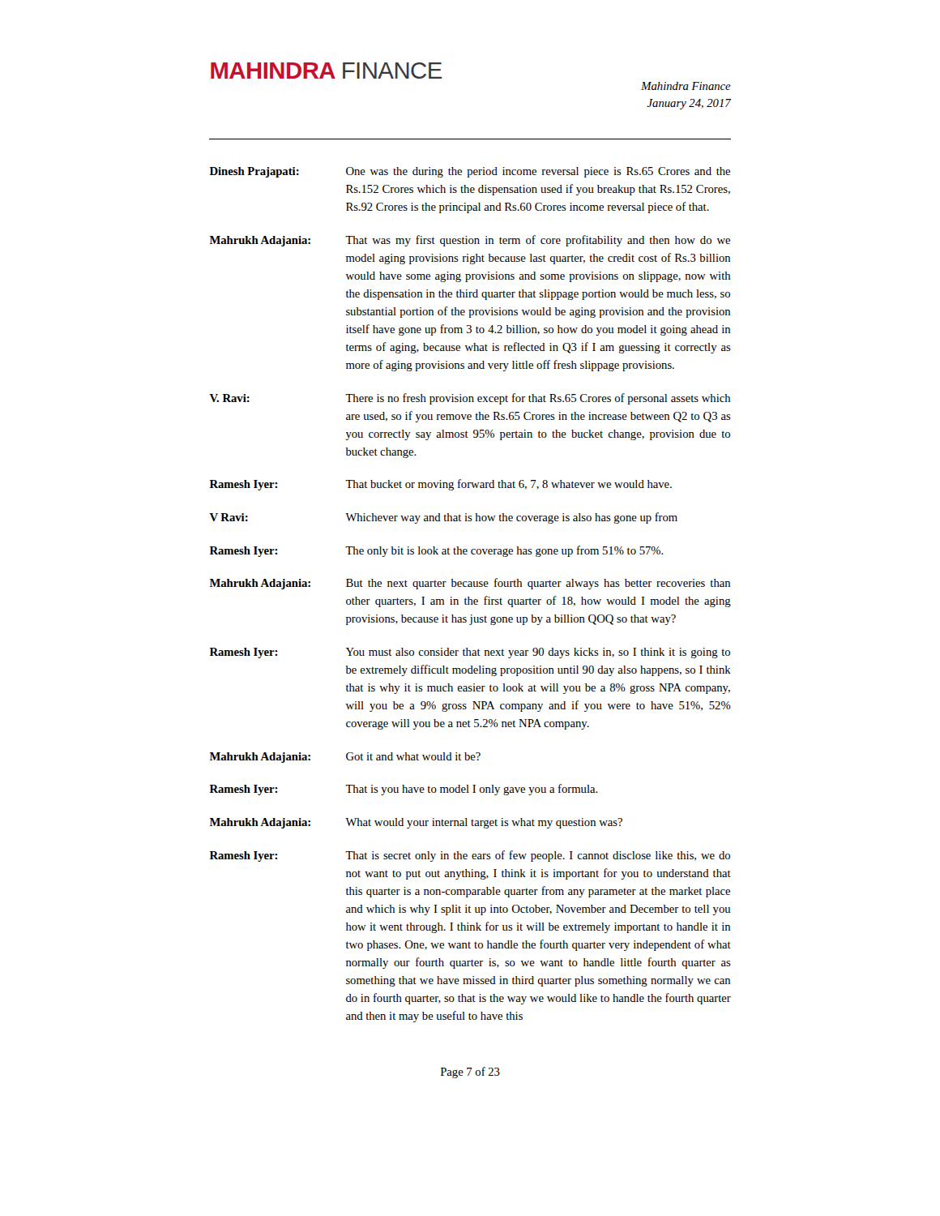MAHINDRA FINANCE
Mahindra Finance
January 24, 2017
| Dinesh Prajapati: | One was the during the period income reversal piece is Rs.65 Crores and the Rs.152 Crores which is the dispensation used if you breakup that Rs.152 Crores, Rs.92 Crores is the principal and Rs.60 Crores income reversal piece of that. |
| Mahrukh Adajania: | That was my first question in term of core profitability and then how do we model aging provisions right because last quarter, the credit cost of Rs.3 billion would have some aging provisions and some provisions on slippage, now with the dispensation in the third quarter that slippage portion would be much less, so substantial portion of the provisions would be aging provision and the provision itself have gone up from 3 to 4.2 billion, so how do you model it going ahead in terms of aging, because what is reflected in Q3 if I am guessing it correctly as more of aging provisions and very little off fresh slippage provisions. |
| V. Ravi: | There is no fresh provision except for that Rs.65 Crores of personal assets which are used, so if you remove the Rs.65 Crores in the increase between Q2 to Q3 as you correctly say almost 95% pertain to the bucket change, provision due to bucket change. |
| Ramesh Iyer: | That bucket or moving forward that 6, 7, 8 whatever we would have. |
| V Ravi: | Whichever way and that is how the coverage is also has gone up from |
| Ramesh Iyer: | The only bit is look at the coverage has gone up from 51% to 57%. |
| Mahrukh Adajania: | But the next quarter because fourth quarter always has better recoveries than other quarters, I am in the first quarter of 18, how would I model the aging provisions, because it has just gone up by a billion QOQ so that way? |
| Ramesh Iyer: | You must also consider that next year 90 days kicks in, so I think it is going to be extremely difficult modeling proposition until 90 day also happens, so I think that is why it is much easier to look at will you be a 8% gross NPA company, will you be a 9% gross NPA company and if you were to have 51%, 52% coverage will you be a net 5.2% net NPA company. |
| Mahrukh Adajania: | Got it and what would it be? |
| Ramesh Iyer: | That is you have to model I only gave you a formula. |
| Mahrukh Adajania: | What would your internal target is what my question was? |
| Ramesh Iyer: | That is secret only in the ears of few people. I cannot disclose like this, we do not want to put out anything, I think it is important for you to understand that this quarter is a non-comparable quarter from any parameter at the market place and which is why I split it up into October, November and December to tell you how it went through. I think for us it will be extremely important to handle it in two phases. One, we want to handle the fourth quarter very independent of what normally our fourth quarter is, so we want to handle little fourth quarter as something that we have missed in third quarter plus something normally we can do in fourth quarter, so that is the way we would like to handle the fourth quarter and then it may be useful to have this |
Page 7 of 23